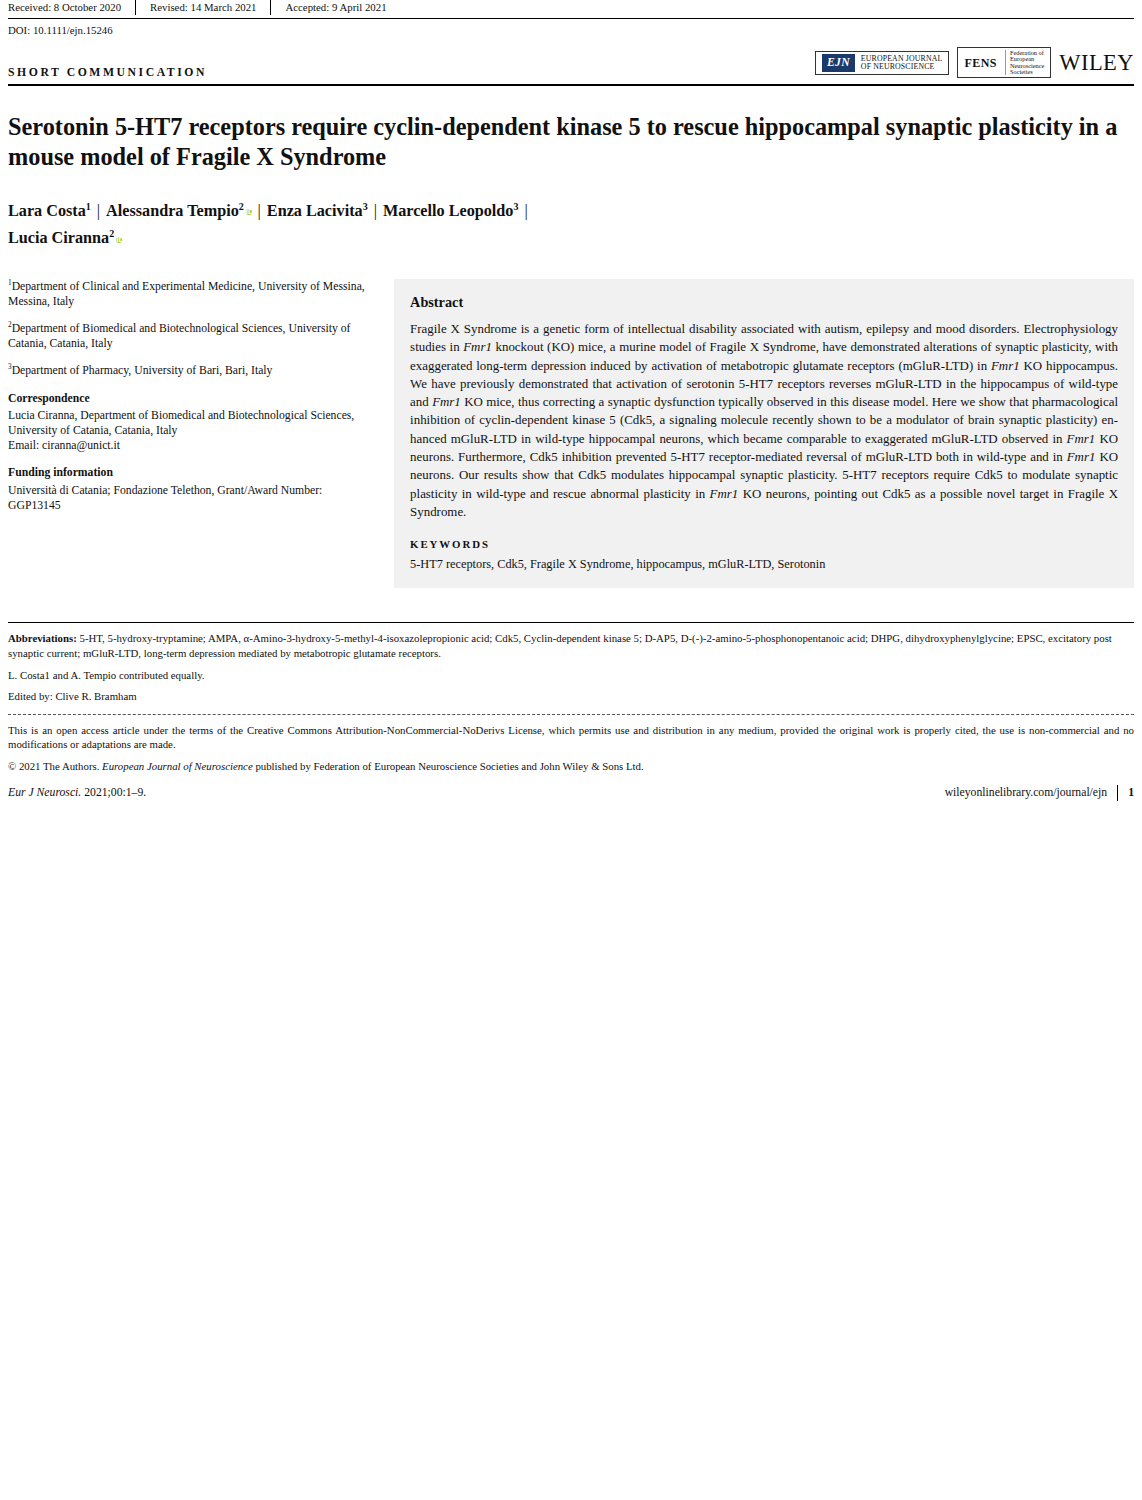Received: 8 October 2020 Revised: 14 March 2021 Accepted: 9 April 2021
DOI: 10.1111/ejn.15246
Short Communication
EJN European Journal
of Neuroscience
FENS Federation of
European
Neuroscience
Societies
WILEY
Serotonin 5-HT7 receptors require cyclin-dependent kinase 5 to rescue hippocampal synaptic plasticity in a mouse model of Fragile X Syndrome
Lara Costa1|Alessandra Tempio2iD|Enza Lacivita3|Marcello Leopoldo3|
Lucia Ciranna2iD
1Department of Clinical and Experimental Medicine, University of Messina, Messina, Italy
2Department of Biomedical and Biotechnological Sciences, University of Catania, Catania, Italy
3Department of Pharmacy, University of Bari, Bari, Italy
Correspondence
Lucia Ciranna, Department of Biomedical and Biotechnological Sciences, University of Catania, Catania, Italy
Email: ciranna@unict.it
Funding information
Università di Catania; Fondazione Telethon, Grant/Award Number: GGP13145
Abstract
Fragile X Syndrome is a genetic form of intellectual disability associated with autism, epilepsy and mood disorders. Electrophysiology studies in Fmr1 knockout (KO) mice, a murine model of Fragile X Syndrome, have demonstrated alterations of synaptic plasticity, with exaggerated long-term depression induced by activation of metabotropic glutamate receptors (mGluR-LTD) in Fmr1 KO hippocampus. We have previously demonstrated that activation of serotonin 5-HT7 receptors reverses mGluR-LTD in the hippocampus of wild-type and Fmr1 KO mice, thus correcting a synaptic dysfunction typically observed in this disease model. Here we show that pharmacological inhibition of cyclin-dependent kinase 5 (Cdk5, a signaling molecule recently shown to be a modulator of brain synaptic plasticity) enhanced mGluR-LTD in wild-type hippocampal neurons, which became comparable to exaggerated mGluR-LTD observed in Fmr1 KO neurons. Furthermore, Cdk5 inhibition prevented 5-HT7 receptor-mediated reversal of mGluR-LTD both in wild-type and in Fmr1 KO neurons. Our results show that Cdk5 modulates hippocampal synaptic plasticity. 5-HT7 receptors require Cdk5 to modulate synaptic plasticity in wild-type and rescue abnormal plasticity in Fmr1 KO neurons, pointing out Cdk5 as a possible novel target in Fragile X Syndrome.
Keywords
5-HT7 receptors, Cdk5, Fragile X Syndrome, hippocampus, mGluR-LTD, Serotonin
Abbreviations: 5-HT, 5-hydroxy-tryptamine; AMPA, α-Amino-3-hydroxy-5-methyl-4-isoxazolepropionic acid; Cdk5, Cyclin-dependent kinase 5; D-AP5, D-(-)-2-amino-5-phosphonopentanoic acid; DHPG, dihydroxyphenylglycine; EPSC, excitatory post synaptic current; mGluR-LTD, long-term depression mediated by metabotropic glutamate receptors.
L. Costa1 and A. Tempio contributed equally.
Edited by: Clive R. Bramham
This is an open access article under the terms of the Creative Commons Attribution-NonCommercial-NoDerivs License, which permits use and distribution in any medium, provided the original work is properly cited, the use is non-commercial and no modifications or adaptations are made.
© 2021 The Authors. European Journal of Neuroscience published by Federation of European Neuroscience Societies and John Wiley & Sons Ltd.
Eur J Neurosci. 2021;00:1–9.
wileyonlinelibrary.com/journal/ejn 1